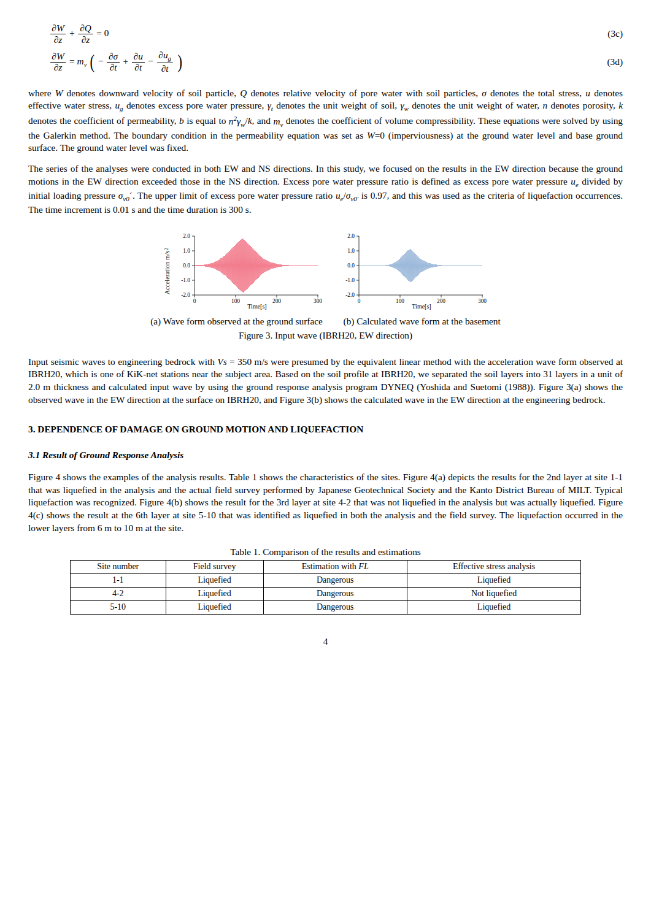∂W∂z + ∂Q∂z = 0
(3c)
∂W∂z = mv ( − ∂σ∂t + ∂u∂t − ∂ug∂t )
(3d)
where W denotes downward velocity of soil particle, Q denotes relative velocity of pore water with soil particles, σ denotes the total stress, u denotes effective water stress, ug denotes excess pore water pressure, γt denotes the unit weight of soil, γw denotes the unit weight of water, n denotes porosity, k denotes the coefficient of permeability, b is equal to n2γw/k, and mv denotes the coefficient of volume compressibility. These equations were solved by using the Galerkin method. The boundary condition in the permeability equation was set as W=0 (imperviousness) at the ground water level and base ground surface. The ground water level was fixed.
The series of the analyses were conducted in both EW and NS directions. In this study, we focused on the results in the EW direction because the ground motions in the EW direction exceeded those in the NS direction. Excess pore water pressure ratio is defined as excess pore water pressure ue divided by initial loading pressure σv0´. The upper limit of excess pore water pressure ratio ue/σv0' is 0.97, and this was used as the criteria of liquefaction occurrences. The time increment is 0.01 s and the time duration is 300 s.
Acceleration m/s2
2.0 1.0 0.0 -1.0 -2.0 0 100 200 300 Time[s]
2.0 1.0 0.0 -1.0 -2.0 0 100 200 300 Time[s]
(a) Wave form observed at the ground surface (b) Calculated wave form at the basement
Figure 3. Input wave (IBRH20, EW direction)
Input seismic waves to engineering bedrock with Vs = 350 m/s were presumed by the equivalent linear method with the acceleration wave form observed at IBRH20, which is one of KiK-net stations near the subject area. Based on the soil profile at IBRH20, we separated the soil layers into 31 layers in a unit of 2.0 m thickness and calculated input wave by using the ground response analysis program DYNEQ (Yoshida and Suetomi (1988)). Figure 3(a) shows the observed wave in the EW direction at the surface on IBRH20, and Figure 3(b) shows the calculated wave in the EW direction at the engineering bedrock.
3. DEPENDENCE OF DAMAGE ON GROUND MOTION AND LIQUEFACTION
3.1 Result of Ground Response Analysis
Figure 4 shows the examples of the analysis results. Table 1 shows the characteristics of the sites. Figure 4(a) depicts the results for the 2nd layer at site 1-1 that was liquefied in the analysis and the actual field survey performed by Japanese Geotechnical Society and the Kanto District Bureau of MILT. Typical liquefaction was recognized. Figure 4(b) shows the result for the 3rd layer at site 4-2 that was not liquefied in the analysis but was actually liquefied. Figure 4(c) shows the result at the 6th layer at site 5-10 that was identified as liquefied in both the analysis and the field survey. The liquefaction occurred in the lower layers from 6 m to 10 m at the site.
Table 1. Comparison of the results and estimations
| Site number | Field survey | Estimation with FL | Effective stress analysis |
| --- | --- | --- | --- |
| 1-1 | Liquefied | Dangerous | Liquefied |
| 4-2 | Liquefied | Dangerous | Not liquefied |
| 5-10 | Liquefied | Dangerous | Liquefied |
4